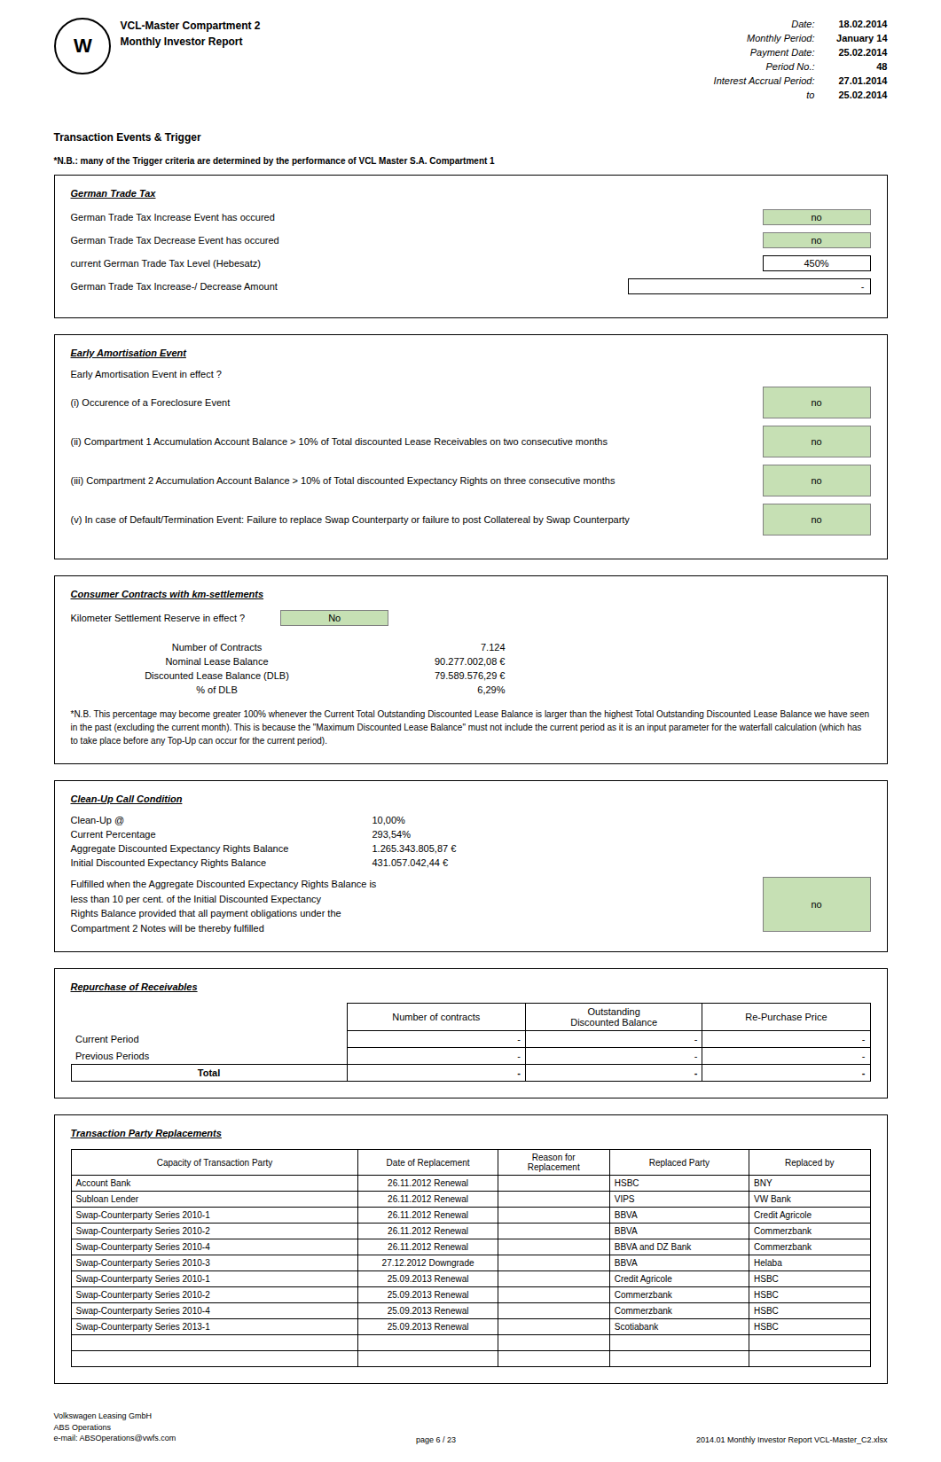W
VCL-Master Compartment 2
Monthly Investor Report
Date: 18.02.2014
Monthly Period: January 14
Payment Date: 25.02.2014
Period No.: 48
Interest Accrual Period: 27.01.2014
to 25.02.2014
Transaction Events & Trigger
*N.B.: many of the Trigger criteria are determined by the performance of VCL Master S.A. Compartment 1
German Trade Tax
German Trade Tax Increase Event has occured
no
German Trade Tax Decrease Event has occured
no
current German Trade Tax Level (Hebesatz)
450%
German Trade Tax Increase-/ Decrease Amount
-
Early Amortisation Event
Early Amortisation Event in effect ?
(i) Occurence of a Foreclosure Event
no
(ii) Compartment 1 Accumulation Account Balance > 10% of Total discounted Lease Receivables on two consecutive months
no
(iii) Compartment 2 Accumulation Account Balance > 10% of Total discounted Expectancy Rights on three consecutive months
no
(v) In case of Default/Termination Event: Failure to replace Swap Counterparty or failure to post Collatereal by Swap Counterparty
no
Consumer Contracts with km-settlements
Kilometer Settlement Reserve in effect ?
No
Number of Contracts
7.124
Nominal Lease Balance
90.277.002,08 €
Discounted Lease Balance (DLB)
79.589.576,29 €
% of DLB
6,29%
*N.B. This percentage may become greater 100% whenever the Current Total Outstanding Discounted Lease Balance is larger than the highest Total Outstanding Discounted Lease Balance we have seen in the past (excluding the current month). This is because the "Maximum Discounted Lease Balance" must not include the current period as it is an input parameter for the waterfall calculation (which has to take place before any Top-Up can occur for the current period).
Clean-Up Call Condition
Clean-Up @
10,00%
Current Percentage
293,54%
Aggregate Discounted Expectancy Rights Balance
1.265.343.805,87 €
Initial Discounted Expectancy Rights Balance
431.057.042,44 €
Fulfilled when the Aggregate Discounted Expectancy Rights Balance is
less than 10 per cent. of the Initial Discounted Expectancy
Rights Balance provided that all payment obligations under the
Compartment 2 Notes will be thereby fulfilled
no
Repurchase of Receivables
| | Number of contracts | Outstanding Discounted Balance | Re-Purchase Price |
| --- | --- | --- | --- |
| Current Period | - | - | - |
| Previous Periods | - | - | - |
| Total | - | - | - |
Transaction Party Replacements
| Capacity of Transaction Party | Date of Replacement | Reason for Replacement | Replaced Party | Replaced by |
| --- | --- | --- | --- | --- |
| Account Bank | 26.11.2012 Renewal | | HSBC | BNY |
| Subloan Lender | 26.11.2012 Renewal | | VIPS | VW Bank |
| Swap-Counterparty Series 2010-1 | 26.11.2012 Renewal | | BBVA | Credit Agricole |
| Swap-Counterparty Series 2010-2 | 26.11.2012 Renewal | | BBVA | Commerzbank |
| Swap-Counterparty Series 2010-4 | 26.11.2012 Renewal | | BBVA and DZ Bank | Commerzbank |
| Swap-Counterparty Series 2010-3 | 27.12.2012 Downgrade | | BBVA | Helaba |
| Swap-Counterparty Series 2010-1 | 25.09.2013 Renewal | | Credit Agricole | HSBC |
| Swap-Counterparty Series 2010-2 | 25.09.2013 Renewal | | Commerzbank | HSBC |
| Swap-Counterparty Series 2010-4 | 25.09.2013 Renewal | | Commerzbank | HSBC |
| Swap-Counterparty Series 2013-1 | 25.09.2013 Renewal | | Scotiabank | HSBC |
Volkswagen Leasing GmbH
ABS Operations
e-mail: ABSOperations@vwfs.com
page 6 / 23
2014.01 Monthly Investor Report VCL-Master_C2.xlsx